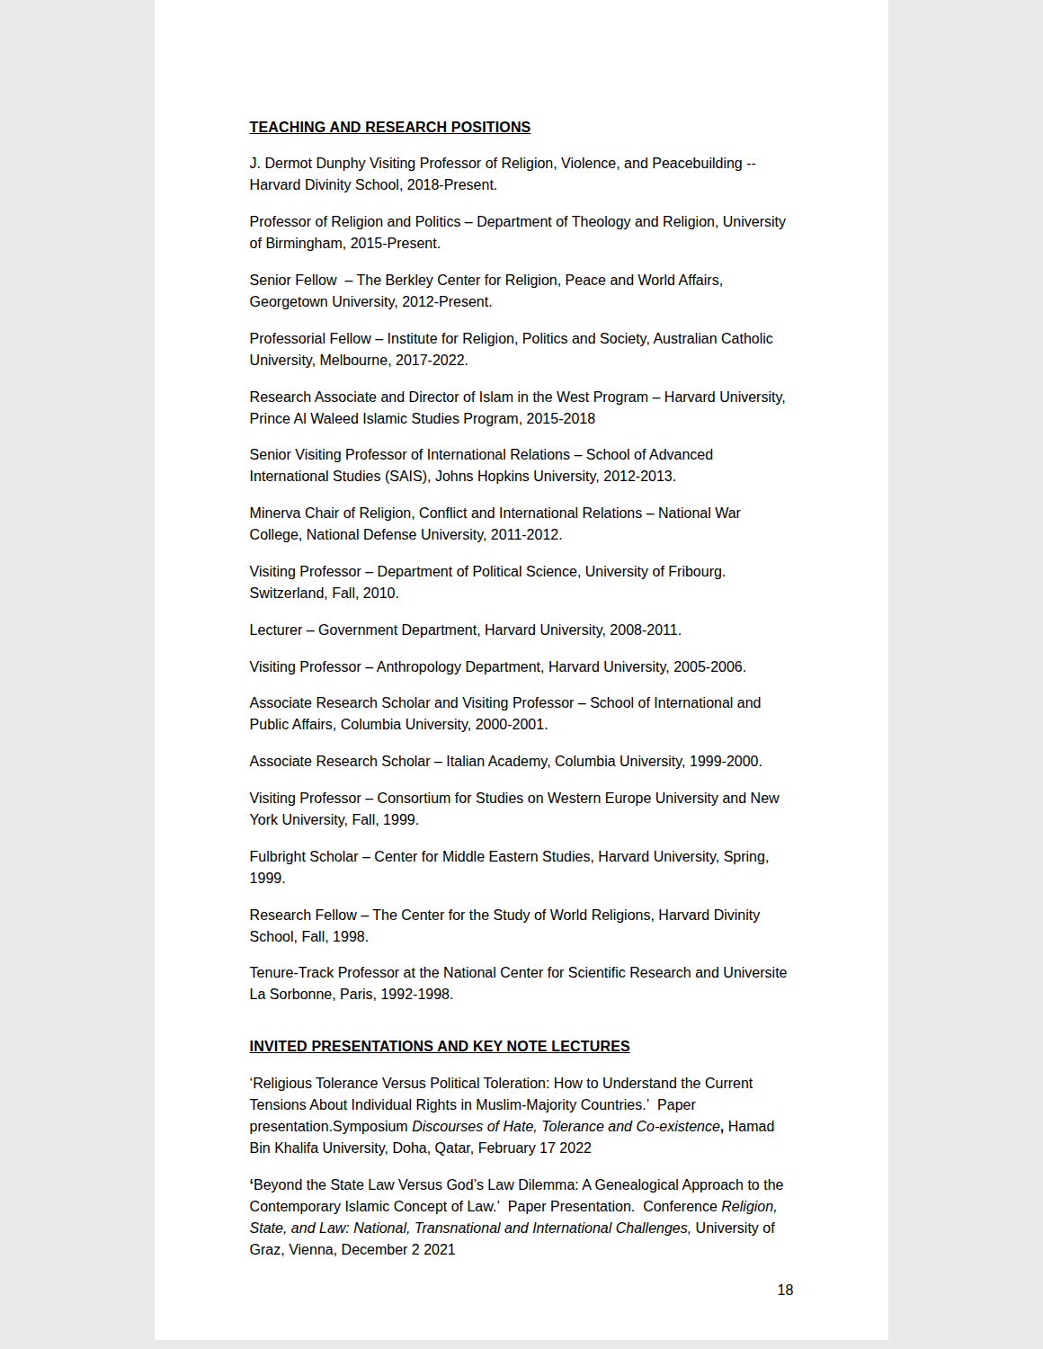TEACHING AND RESEARCH POSITIONS
J. Dermot Dunphy Visiting Professor of Religion, Violence, and Peacebuilding -- Harvard Divinity School, 2018-Present.
Professor of Religion and Politics – Department of Theology and Religion, University of Birmingham, 2015-Present.
Senior Fellow – The Berkley Center for Religion, Peace and World Affairs, Georgetown University, 2012-Present.
Professorial Fellow – Institute for Religion, Politics and Society, Australian Catholic University, Melbourne, 2017-2022.
Research Associate and Director of Islam in the West Program – Harvard University, Prince Al Waleed Islamic Studies Program, 2015-2018
Senior Visiting Professor of International Relations – School of Advanced International Studies (SAIS), Johns Hopkins University, 2012-2013.
Minerva Chair of Religion, Conflict and International Relations – National War College, National Defense University, 2011-2012.
Visiting Professor – Department of Political Science, University of Fribourg. Switzerland, Fall, 2010.
Lecturer – Government Department, Harvard University, 2008-2011.
Visiting Professor – Anthropology Department, Harvard University, 2005-2006.
Associate Research Scholar and Visiting Professor – School of International and Public Affairs, Columbia University, 2000-2001.
Associate Research Scholar – Italian Academy, Columbia University, 1999-2000.
Visiting Professor – Consortium for Studies on Western Europe University and New York University, Fall, 1999.
Fulbright Scholar – Center for Middle Eastern Studies, Harvard University, Spring, 1999.
Research Fellow – The Center for the Study of World Religions, Harvard Divinity School, Fall, 1998.
Tenure-Track Professor at the National Center for Scientific Research and Universite La Sorbonne, Paris, 1992-1998.
INVITED PRESENTATIONS AND KEY NOTE LECTURES
‘Religious Tolerance Versus Political Toleration: How to Understand the Current Tensions About Individual Rights in Muslim-Majority Countries.’ Paper presentation.Symposium Discourses of Hate, Tolerance and Co-existence, Hamad Bin Khalifa University, Doha, Qatar, February 17 2022
‘Beyond the State Law Versus God’s Law Dilemma: A Genealogical Approach to the Contemporary Islamic Concept of Law.’ Paper Presentation. Conference Religion, State, and Law: National, Transnational and International Challenges, University of Graz, Vienna, December 2 2021
18